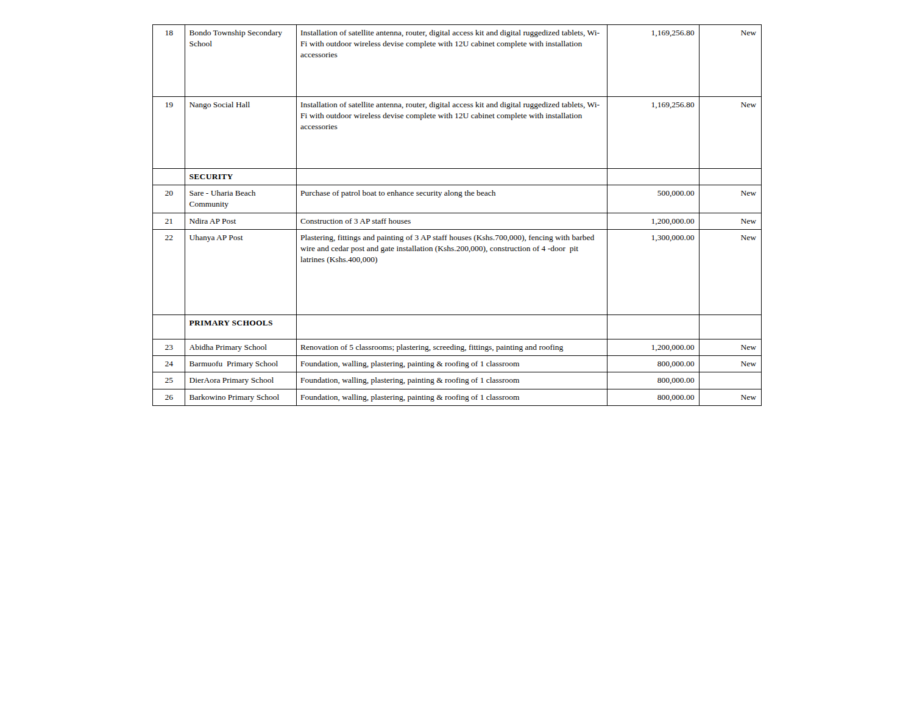| 18 | Bondo Township Secondary School | Installation of satellite antenna, router, digital access kit and digital ruggedized tablets, Wi-Fi with outdoor wireless devise complete with 12U cabinet complete with installation accessories | 1,169,256.80 | New |
| 19 | Nango Social Hall | Installation of satellite antenna, router, digital access kit and digital ruggedized tablets, Wi-Fi with outdoor wireless devise complete with 12U cabinet complete with installation accessories | 1,169,256.80 | New |
| | SECURITY | | | |
| 20 | Sare - Uharia Beach Community | Purchase of patrol boat to enhance security along the beach | 500,000.00 | New |
| 21 | Ndira AP Post | Construction of 3 AP staff houses | 1,200,000.00 | New |
| 22 | Uhanya AP Post | Plastering, fittings and painting of 3 AP staff houses (Kshs.700,000), fencing with barbed wire and cedar post and gate installation (Kshs.200,000), construction of 4 -door pit latrines (Kshs.400,000) | 1,300,000.00 | New |
| | PRIMARY SCHOOLS | | | |
| 23 | Abidha Primary School | Renovation of 5 classrooms; plastering, screeding, fittings, painting and roofing | 1,200,000.00 | New |
| 24 | Barmuofu Primary School | Foundation, walling, plastering, painting & roofing of 1 classroom | 800,000.00 | New |
| 25 | DierAora Primary School | Foundation, walling, plastering, painting & roofing of 1 classroom | 800,000.00 | |
| 26 | Barkowino Primary School | Foundation, walling, plastering, painting & roofing of 1 classroom | 800,000.00 | New |